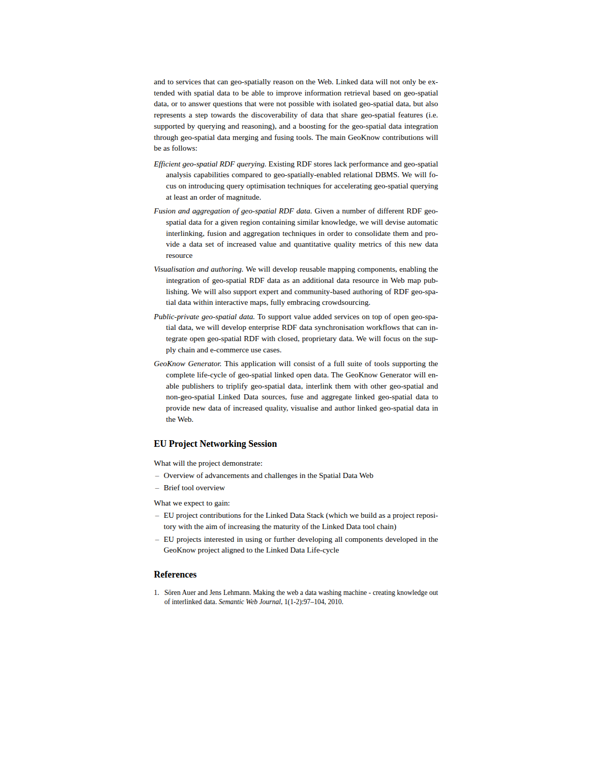and to services that can geo-spatially reason on the Web. Linked data will not only be extended with spatial data to be able to improve information retrieval based on geo-spatial data, or to answer questions that were not possible with isolated geo-spatial data, but also represents a step towards the discoverability of data that share geo-spatial features (i.e. supported by querying and reasoning), and a boosting for the geo-spatial data integration through geo-spatial data merging and fusing tools. The main GeoKnow contributions will be as follows:
Efficient geo-spatial RDF querying. Existing RDF stores lack performance and geo-spatial analysis capabilities compared to geo-spatially-enabled relational DBMS. We will focus on introducing query optimisation techniques for accelerating geo-spatial querying at least an order of magnitude.
Fusion and aggregation of geo-spatial RDF data. Given a number of different RDF geo-spatial data for a given region containing similar knowledge, we will devise automatic interlinking, fusion and aggregation techniques in order to consolidate them and provide a data set of increased value and quantitative quality metrics of this new data resource
Visualisation and authoring. We will develop reusable mapping components, enabling the integration of geo-spatial RDF data as an additional data resource in Web map publishing. We will also support expert and community-based authoring of RDF geo-spatial data within interactive maps, fully embracing crowdsourcing.
Public-private geo-spatial data. To support value added services on top of open geo-spatial data, we will develop enterprise RDF data synchronisation workflows that can integrate open geo-spatial RDF with closed, proprietary data. We will focus on the supply chain and e-commerce use cases.
GeoKnow Generator. This application will consist of a full suite of tools supporting the complete life-cycle of geo-spatial linked open data. The GeoKnow Generator will enable publishers to triplify geo-spatial data, interlink them with other geo-spatial and non-geo-spatial Linked Data sources, fuse and aggregate linked geo-spatial data to provide new data of increased quality, visualise and author linked geo-spatial data in the Web.
EU Project Networking Session
What will the project demonstrate:
Overview of advancements and challenges in the Spatial Data Web
Brief tool overview
What we expect to gain:
EU project contributions for the Linked Data Stack (which we build as a project repository with the aim of increasing the maturity of the Linked Data tool chain)
EU projects interested in using or further developing all components developed in the GeoKnow project aligned to the Linked Data Life-cycle
References
Sören Auer and Jens Lehmann. Making the web a data washing machine - creating knowledge out of interlinked data. Semantic Web Journal, 1(1-2):97–104, 2010.